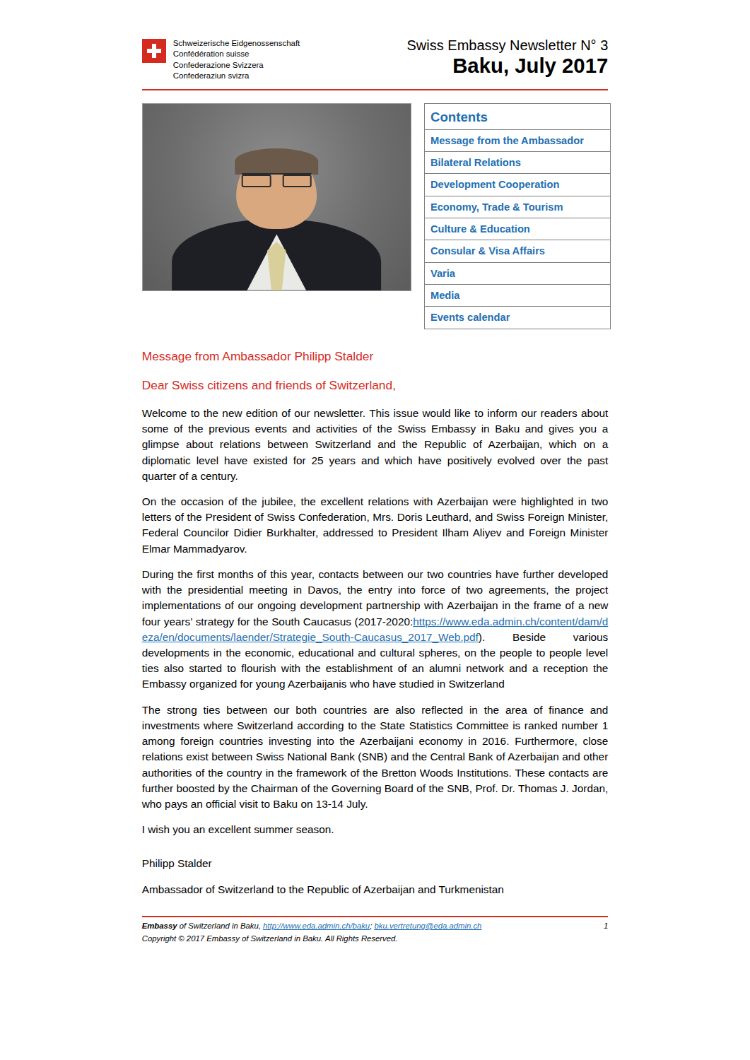Schweizerische Eidgenossenschaft
Confédération suisse
Confederazione Svizzera
Confederaziun svizra
Swiss Embassy Newsletter N° 3
Baku, July 2017
Contents
Message from the Ambassador
Bilateral Relations
Development Cooperation
Economy, Trade & Tourism
Culture & Education
Consular & Visa Affairs
Varia
Media
Events calendar
Message from Ambassador Philipp Stalder
Dear Swiss citizens and friends of Switzerland,
Welcome to the new edition of our newsletter. This issue would like to inform our readers about some of the previous events and activities of the Swiss Embassy in Baku and gives you a glimpse about relations between Switzerland and the Republic of Azerbaijan, which on a diplomatic level have existed for 25 years and which have positively evolved over the past quarter of a century.
On the occasion of the jubilee, the excellent relations with Azerbaijan were highlighted in two letters of the President of Swiss Confederation, Mrs. Doris Leuthard, and Swiss Foreign Minister, Federal Councilor Didier Burkhalter, addressed to President Ilham Aliyev and Foreign Minister Elmar Mammadyarov.
During the first months of this year, contacts between our two countries have further developed with the presidential meeting in Davos, the entry into force of two agreements, the project implementations of our ongoing development partnership with Azerbaijan in the frame of a new four years’ strategy for the South Caucasus (2017-2020:https://www.eda.admin.ch/content/dam/deza/en/documents/laender/Strategie_South-Caucasus_2017_Web.pdf). Beside various developments in the economic, educational and cultural spheres, on the people to people level ties also started to flourish with the establishment of an alumni network and a reception the Embassy organized for young Azerbaijanis who have studied in Switzerland
The strong ties between our both countries are also reflected in the area of finance and investments where Switzerland according to the State Statistics Committee is ranked number 1 among foreign countries investing into the Azerbaijani economy in 2016. Furthermore, close relations exist between Swiss National Bank (SNB) and the Central Bank of Azerbaijan and other authorities of the country in the framework of the Bretton Woods Institutions. These contacts are further boosted by the Chairman of the Governing Board of the SNB, Prof. Dr. Thomas J. Jordan, who pays an official visit to Baku on 13-14 July.
I wish you an excellent summer season.
Philipp Stalder
Ambassador of Switzerland to the Republic of Azerbaijan and Turkmenistan
Embassy of Switzerland in Baku, http://www.eda.admin.ch/baku; bku.vertretung@eda.admin.ch Copyright © 2017 Embassy of Switzerland in Baku. All Rights Reserved.
1